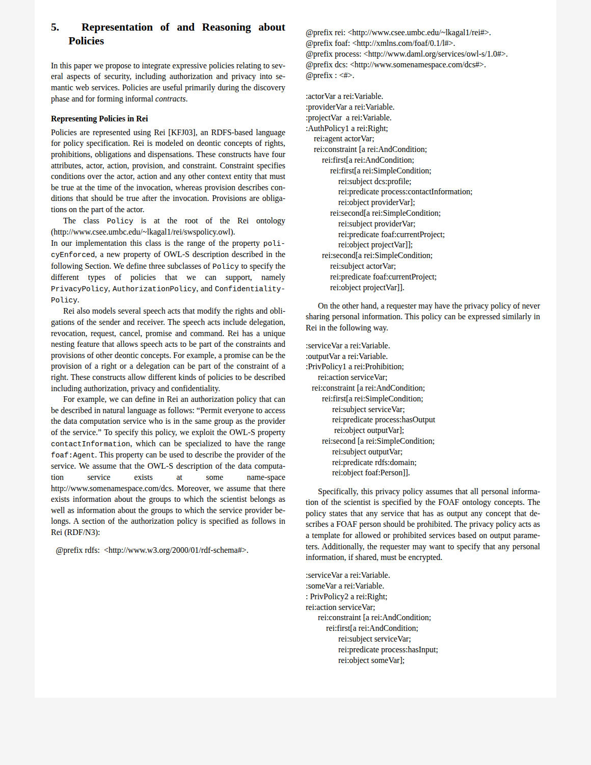5. Representation of and Reasoning about Policies
In this paper we propose to integrate expressive policies relating to several aspects of security, including authorization and privacy into semantic web services. Policies are useful primarily during the discovery phase and for forming informal contracts.
Representing Policies in Rei
Policies are represented using Rei [KFJ03], an RDFS-based language for policy specification. Rei is modeled on deontic concepts of rights, prohibitions, obligations and dispensations. These constructs have four attributes, actor, action, provision, and constraint. Constraint specifies conditions over the actor, action and any other context entity that must be true at the time of the invocation, whereas provision describes conditions that should be true after the invocation. Provisions are obligations on the part of the actor.
The class Policy is at the root of the Rei ontology (http://www.csee.umbc.edu/~lkagal1/rei/swspolicy.owl).
In our implementation this class is the range of the property policyEnforced, a new property of OWL-S description described in the following Section. We define three subclasses of Policy to specify the different types of policies that we can support, namely PrivacyPolicy, AuthorizationPolicy, and Confidentiality-Policy.
Rei also models several speech acts that modify the rights and obligations of the sender and receiver. The speech acts include delegation, revocation, request, cancel, promise and command. Rei has a unique nesting feature that allows speech acts to be part of the constraints and provisions of other deontic concepts. For example, a promise can be the provision of a right or a delegation can be part of the constraint of a right. These constructs allow different kinds of policies to be described including authorization, privacy and confidentiality.
For example, we can define in Rei an authorization policy that can be described in natural language as follows: “Permit everyone to access the data computation service who is in the same group as the provider of the service.” To specify this policy, we exploit the OWL-S property contactInformation, which can be specialized to have the range foaf:Agent. This property can be used to describe the provider of the service. We assume that the OWL-S description of the data computation service exists at some name-space http://www.somenamespace.com/dcs. Moreover, we assume that there exists information about the groups to which the scientist belongs as well as information about the groups to which the service provider belongs. A section of the authorization policy is specified as follows in Rei (RDF/N3):
@prefix rdfs:  <http://www.w3.org/2000/01/rdf-schema#>.
@prefix rei: <http://www.csee.umbc.edu/~lkagal1/rei#>.
@prefix foaf: <http://xmlns.com/foaf/0.1/l#>.
@prefix process: <http://www.daml.org/services/owl-s/1.0#>.
@prefix dcs: <http://www.somenamespace.com/dcs#>.
@prefix : <#>.

:actorVar a rei:Variable.
:providerVar a rei:Variable.
:projectVar  a rei:Variable.
:AuthPolicy1 a rei:Right;
    rei:agent actorVar;
    rei:constraint [a rei:AndCondition;
        rei:first[a rei:AndCondition;
            rei:first[a rei:SimpleCondition;
                rei:subject dcs:profile;
                rei:predicate process:contactInformation;
                rei:object providerVar];
            rei:second[a rei:SimpleCondition;
                rei:subject providerVar;
                rei:predicate foaf:currentProject;
                rei:object projectVar]];
        rei:second[a rei:SimpleCondition;
            rei:subject actorVar;
            rei:predicate foaf:currentProject;
            rei:object projectVar]].
On the other hand, a requester may have the privacy policy of never sharing personal information. This policy can be expressed similarly in Rei in the following way.
:serviceVar a rei:Variable.
:outputVar a rei:Variable.
:PrivPolicy1 a rei:Prohibition;
      rei:action serviceVar;
   rei:constraint [a rei:AndCondition;
        rei:first[a rei:SimpleCondition;
             rei:subject serviceVar;
             rei:predicate process:hasOutput
              rei:object outputVar];
        rei:second [a rei:SimpleCondition;
             rei:subject outputVar;
             rei:predicate rdfs:domain;
             rei:object foaf:Person]].
Specifically, this privacy policy assumes that all personal information of the scientist is specified by the FOAF ontology concepts. The policy states that any service that has as output any concept that describes a FOAF person should be prohibited. The privacy policy acts as a template for allowed or prohibited services based on output parameters. Additionally, the requester may want to specify that any personal information, if shared, must be encrypted.
:serviceVar a rei:Variable.
:someVar a rei:Variable.
: PrivPolicy2 a rei:Right;
rei:action serviceVar;
      rei:constraint [a rei:AndCondition;
          rei:first[a rei:AndCondition;
                rei:subject serviceVar;
                rei:predicate process:hasInput;
                rei:object someVar];